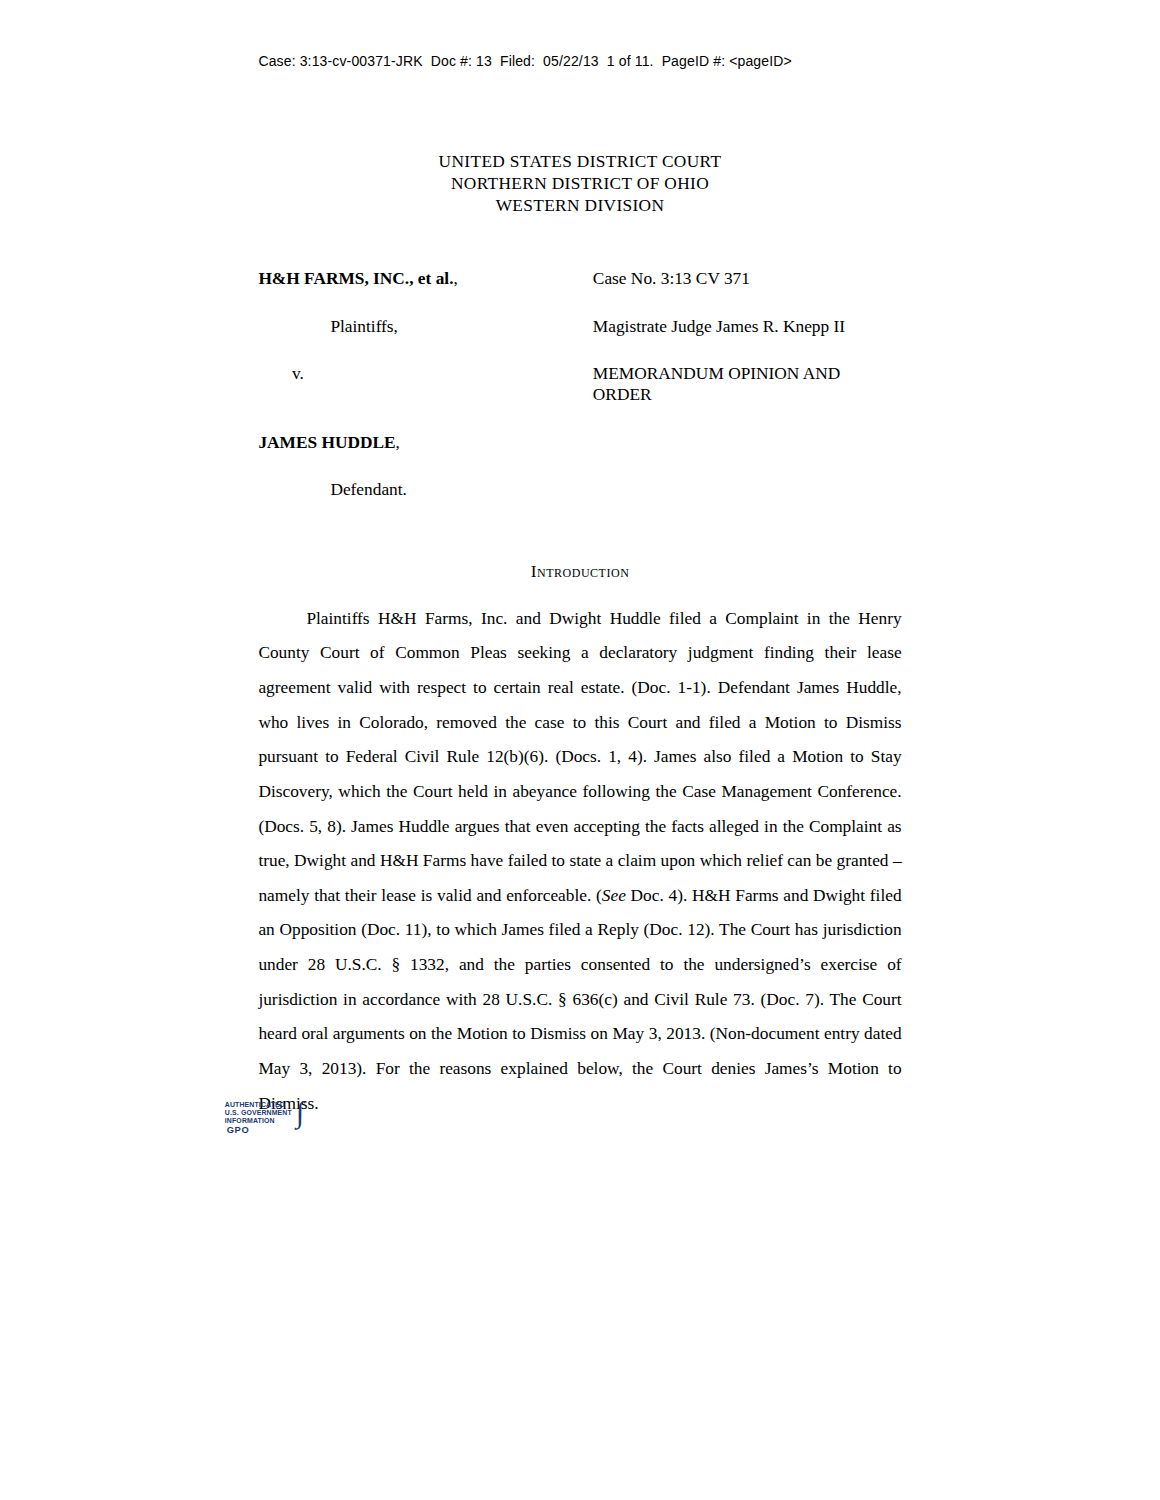Case: 3:13-cv-00371-JRK Doc #: 13 Filed: 05/22/13 1 of 11. PageID #: <pageID>
UNITED STATES DISTRICT COURT
NORTHERN DISTRICT OF OHIO
WESTERN DIVISION
| H&H FARMS, INC., et al. , | Case No. 3:13 CV 371 |
| Plaintiffs, | Magistrate Judge James R. Knepp II |
| v. | MEMORANDUM OPINION AND ORDER |
| JAMES HUDDLE , | |
| Defendant. | |
Introduction
Plaintiffs H&H Farms, Inc. and Dwight Huddle filed a Complaint in the Henry County Court of Common Pleas seeking a declaratory judgment finding their lease agreement valid with respect to certain real estate. (Doc. 1-1). Defendant James Huddle, who lives in Colorado, removed the case to this Court and filed a Motion to Dismiss pursuant to Federal Civil Rule 12(b)(6). (Docs. 1, 4). James also filed a Motion to Stay Discovery, which the Court held in abeyance following the Case Management Conference. (Docs. 5, 8). James Huddle argues that even accepting the facts alleged in the Complaint as true, Dwight and H&H Farms have failed to state a claim upon which relief can be granted – namely that their lease is valid and enforceable. (See Doc. 4). H&H Farms and Dwight filed an Opposition (Doc. 11), to which James filed a Reply (Doc. 12). The Court has jurisdiction under 28 U.S.C. § 1332, and the parties consented to the undersigned’s exercise of jurisdiction in accordance with 28 U.S.C. § 636(c) and Civil Rule 73. (Doc. 7). The Court heard oral arguments on the Motion to Dismiss on May 3, 2013. (Non-document entry dated May 3, 2013). For the reasons explained below, the Court denies James’s Motion to Dismiss.
Authenticated
U.S. Government
Information
∫
GPO